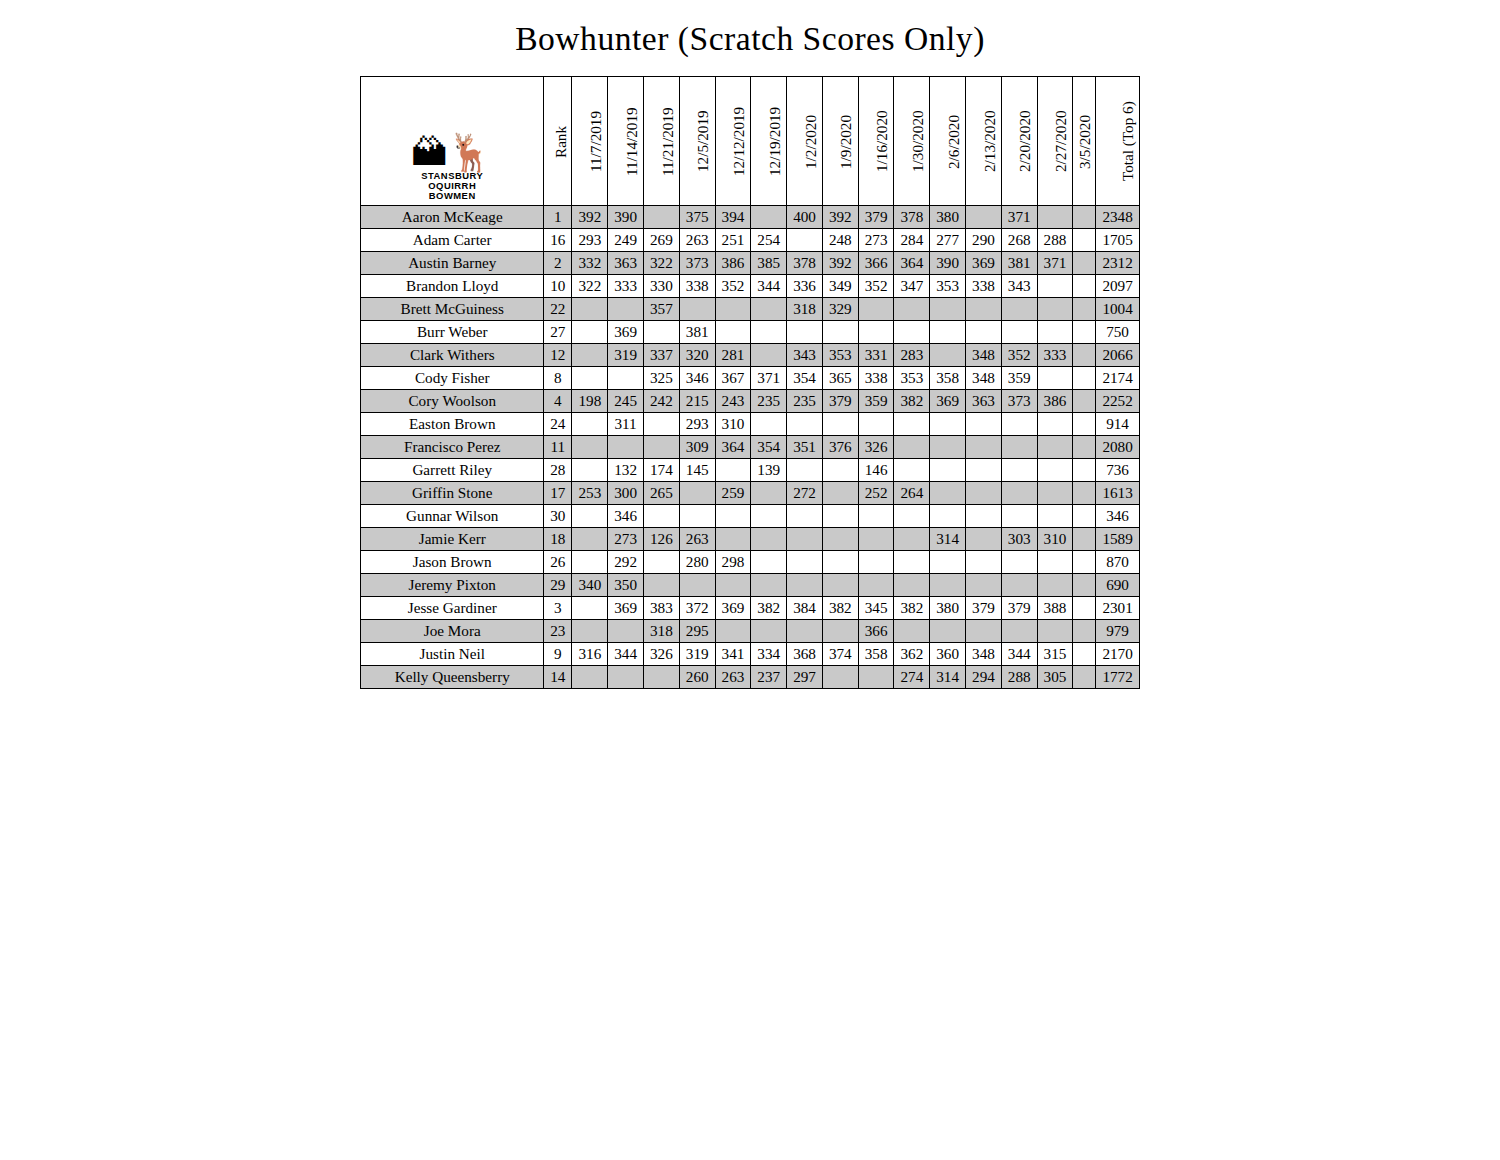Bowhunter (Scratch Scores Only)
| 🏔🦌 STANSBURY OQUIRRH BOWMEN | Rank | 11/7/2019 | 11/14/2019 | 11/21/2019 | 12/5/2019 | 12/12/2019 | 12/19/2019 | 1/2/2020 | 1/9/2020 | 1/16/2020 | 1/30/2020 | 2/6/2020 | 2/13/2020 | 2/20/2020 | 2/27/2020 | 3/5/2020 | Total (Top 6) |
| --- | --- | --- | --- | --- | --- | --- | --- | --- | --- | --- | --- | --- | --- | --- | --- | --- | --- |
| Aaron McKeage | 1 | 392 | 390 | | 375 | 394 | | 400 | 392 | 379 | 378 | 380 | | 371 | | | 2348 |
| Adam Carter | 16 | 293 | 249 | 269 | 263 | 251 | 254 | | 248 | 273 | 284 | 277 | 290 | 268 | 288 | | 1705 |
| Austin Barney | 2 | 332 | 363 | 322 | 373 | 386 | 385 | 378 | 392 | 366 | 364 | 390 | 369 | 381 | 371 | | 2312 |
| Brandon Lloyd | 10 | 322 | 333 | 330 | 338 | 352 | 344 | 336 | 349 | 352 | 347 | 353 | 338 | 343 | | | 2097 |
| Brett McGuiness | 22 | | | 357 | | | | 318 | 329 | | | | | | | | 1004 |
| Burr Weber | 27 | | 369 | | 381 | | | | | | | | | | | | 750 |
| Clark Withers | 12 | | 319 | 337 | 320 | 281 | | 343 | 353 | 331 | 283 | | 348 | 352 | 333 | | 2066 |
| Cody Fisher | 8 | | | 325 | 346 | 367 | 371 | 354 | 365 | 338 | 353 | 358 | 348 | 359 | | | 2174 |
| Cory Woolson | 4 | 198 | 245 | 242 | 215 | 243 | 235 | 235 | 379 | 359 | 382 | 369 | 363 | 373 | 386 | | 2252 |
| Easton Brown | 24 | | 311 | | 293 | 310 | | | | | | | | | | | 914 |
| Francisco Perez | 11 | | | | 309 | 364 | 354 | 351 | 376 | 326 | | | | | | | 2080 |
| Garrett Riley | 28 | | 132 | 174 | 145 | | 139 | | | 146 | | | | | | | 736 |
| Griffin Stone | 17 | 253 | 300 | 265 | | 259 | | 272 | | 252 | 264 | | | | | | 1613 |
| Gunnar Wilson | 30 | | 346 | | | | | | | | | | | | | | 346 |
| Jamie Kerr | 18 | | 273 | 126 | 263 | | | | | | | 314 | | 303 | 310 | | 1589 |
| Jason Brown | 26 | | 292 | | 280 | 298 | | | | | | | | | | | 870 |
| Jeremy Pixton | 29 | 340 | 350 | | | | | | | | | | | | | | 690 |
| Jesse Gardiner | 3 | | 369 | 383 | 372 | 369 | 382 | 384 | 382 | 345 | 382 | 380 | 379 | 379 | 388 | | 2301 |
| Joe Mora | 23 | | | 318 | 295 | | | | | 366 | | | | | | | 979 |
| Justin Neil | 9 | 316 | 344 | 326 | 319 | 341 | 334 | 368 | 374 | 358 | 362 | 360 | 348 | 344 | 315 | | 2170 |
| Kelly Queensberry | 14 | | | | 260 | 263 | 237 | 297 | | | 274 | 314 | 294 | 288 | 305 | | 1772 |